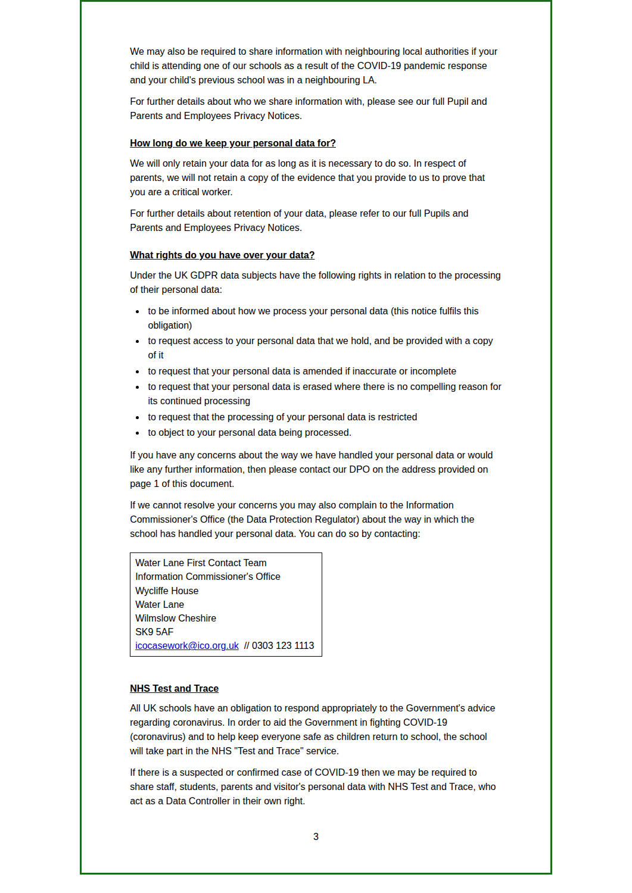We may also be required to share information with neighbouring local authorities if your child is attending one of our schools as a result of the COVID-19 pandemic response and your child's previous school was in a neighbouring LA.
For further details about who we share information with, please see our full Pupil and Parents and Employees Privacy Notices.
How long do we keep your personal data for?
We will only retain your data for as long as it is necessary to do so. In respect of parents, we will not retain a copy of the evidence that you provide to us to prove that you are a critical worker.
For further details about retention of your data, please refer to our full Pupils and Parents and Employees Privacy Notices.
What rights do you have over your data?
Under the UK GDPR data subjects have the following rights in relation to the processing of their personal data:
to be informed about how we process your personal data (this notice fulfils this obligation)
to request access to your personal data that we hold, and be provided with a copy of it
to request that your personal data is amended if inaccurate or incomplete
to request that your personal data is erased where there is no compelling reason for its continued processing
to request that the processing of your personal data is restricted
to object to your personal data being processed.
If you have any concerns about the way we have handled your personal data or would like any further information, then please contact our DPO on the address provided on page 1 of this document.
If we cannot resolve your concerns you may also complain to the Information Commissioner's Office (the Data Protection Regulator) about the way in which the school has handled your personal data. You can do so by contacting:
Water Lane First Contact Team
Information Commissioner's Office
Wycliffe House
Water Lane
Wilmslow Cheshire
SK9 5AF
icocasework@ico.org.uk // 0303 123 1113
NHS Test and Trace
All UK schools have an obligation to respond appropriately to the Government's advice regarding coronavirus. In order to aid the Government in fighting COVID-19 (coronavirus) and to help keep everyone safe as children return to school, the school will take part in the NHS "Test and Trace" service.
If there is a suspected or confirmed case of COVID-19 then we may be required to share staff, students, parents and visitor's personal data with NHS Test and Trace, who act as a Data Controller in their own right.
3